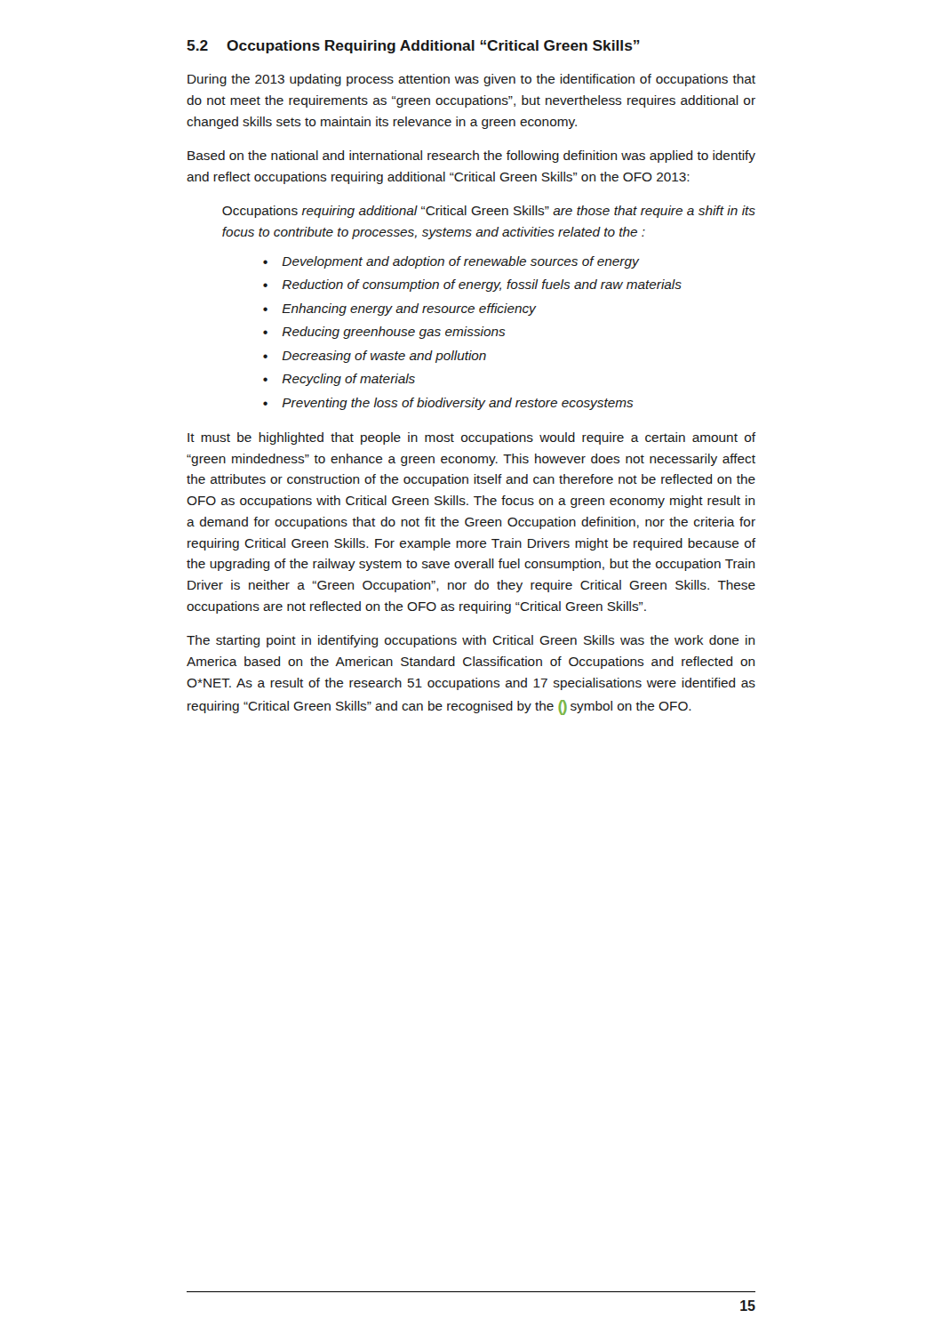5.2 Occupations Requiring Additional “Critical Green Skills”
During the 2013 updating process attention was given to the identification of occupations that do not meet the requirements as “green occupations”, but nevertheless requires additional or changed skills sets to maintain its relevance in a green economy.
Based on the national and international research the following definition was applied to identify and reflect occupations requiring additional “Critical Green Skills” on the OFO 2013:
Occupations requiring additional “Critical Green Skills” are those that require a shift in its focus to contribute to processes, systems and activities related to the :
Development and adoption of renewable sources of energy
Reduction of consumption of energy, fossil fuels and raw materials
Enhancing energy and resource efficiency
Reducing greenhouse gas emissions
Decreasing of waste and pollution
Recycling of materials
Preventing the loss of biodiversity and restore ecosystems
It must be highlighted that people in most occupations would require a certain amount of “green mindedness” to enhance a green economy. This however does not necessarily affect the attributes or construction of the occupation itself and can therefore not be reflected on the OFO as occupations with Critical Green Skills. The focus on a green economy might result in a demand for occupations that do not fit the Green Occupation definition, nor the criteria for requiring Critical Green Skills. For example more Train Drivers might be required because of the upgrading of the railway system to save overall fuel consumption, but the occupation Train Driver is neither a “Green Occupation”, nor do they require Critical Green Skills. These occupations are not reflected on the OFO as requiring “Critical Green Skills”.
The starting point in identifying occupations with Critical Green Skills was the work done in America based on the American Standard Classification of Occupations and reflected on O*NET. As a result of the research 51 occupations and 17 specialisations were identified as requiring “Critical Green Skills” and can be recognised by the () symbol on the OFO.
15